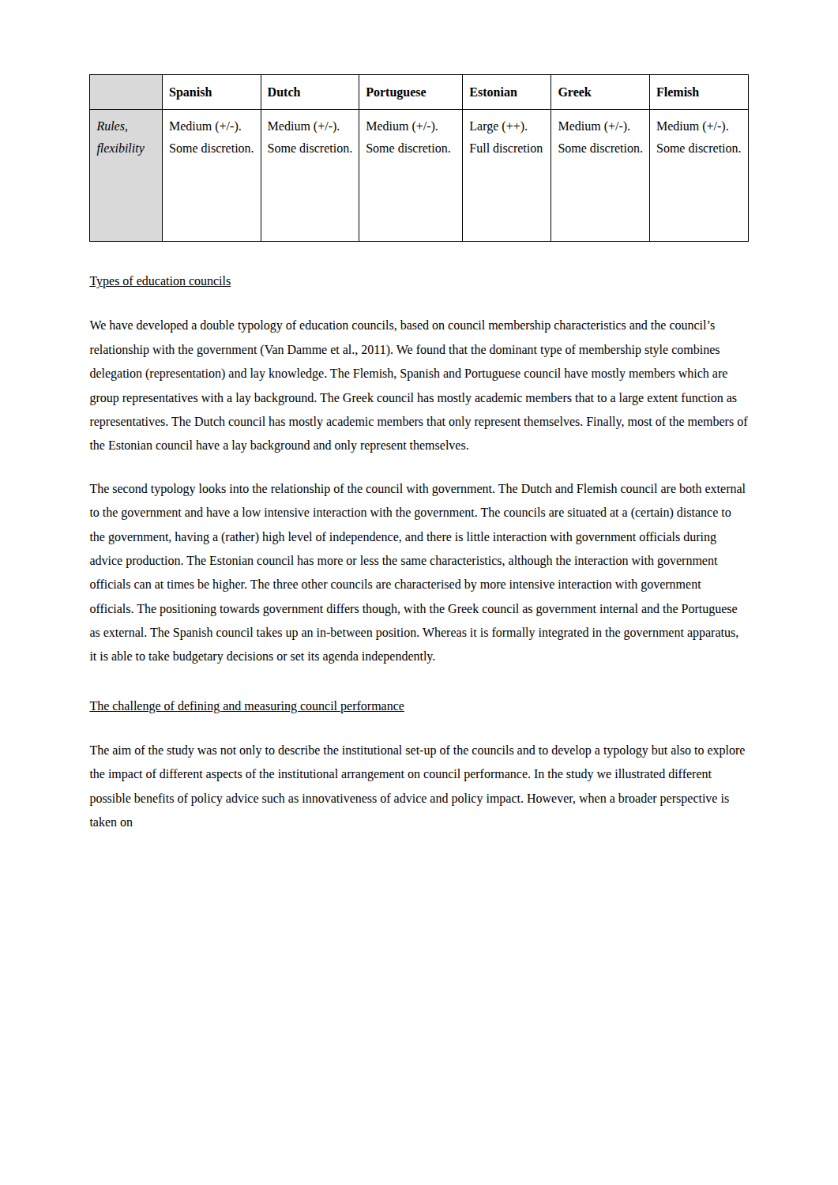| | Spanish | Dutch | Portuguese | Estonian | Greek | Flemish |
| --- | --- | --- | --- | --- | --- | --- |
| Rules, flexibility | Medium (+/-). Some discretion. | Medium (+/-). Some discretion. | Medium (+/-). Some discretion. | Large (++). Full discretion | Medium (+/-). Some discretion. | Medium (+/-). Some discretion. |
Types of education councils
We have developed a double typology of education councils, based on council membership characteristics and the council’s relationship with the government (Van Damme et al., 2011). We found that the dominant type of membership style combines delegation (representation) and lay knowledge. The Flemish, Spanish and Portuguese council have mostly members which are group representatives with a lay background. The Greek council has mostly academic members that to a large extent function as representatives. The Dutch council has mostly academic members that only represent themselves. Finally, most of the members of the Estonian council have a lay background and only represent themselves.
The second typology looks into the relationship of the council with government. The Dutch and Flemish council are both external to the government and have a low intensive interaction with the government. The councils are situated at a (certain) distance to the government, having a (rather) high level of independence, and there is little interaction with government officials during advice production. The Estonian council has more or less the same characteristics, although the interaction with government officials can at times be higher. The three other councils are characterised by more intensive interaction with government officials. The positioning towards government differs though, with the Greek council as government internal and the Portuguese as external. The Spanish council takes up an in-between position. Whereas it is formally integrated in the government apparatus, it is able to take budgetary decisions or set its agenda independently.
The challenge of defining and measuring council performance
The aim of the study was not only to describe the institutional set-up of the councils and to develop a typology but also to explore the impact of different aspects of the institutional arrangement on council performance. In the study we illustrated different possible benefits of policy advice such as innovativeness of advice and policy impact. However, when a broader perspective is taken on